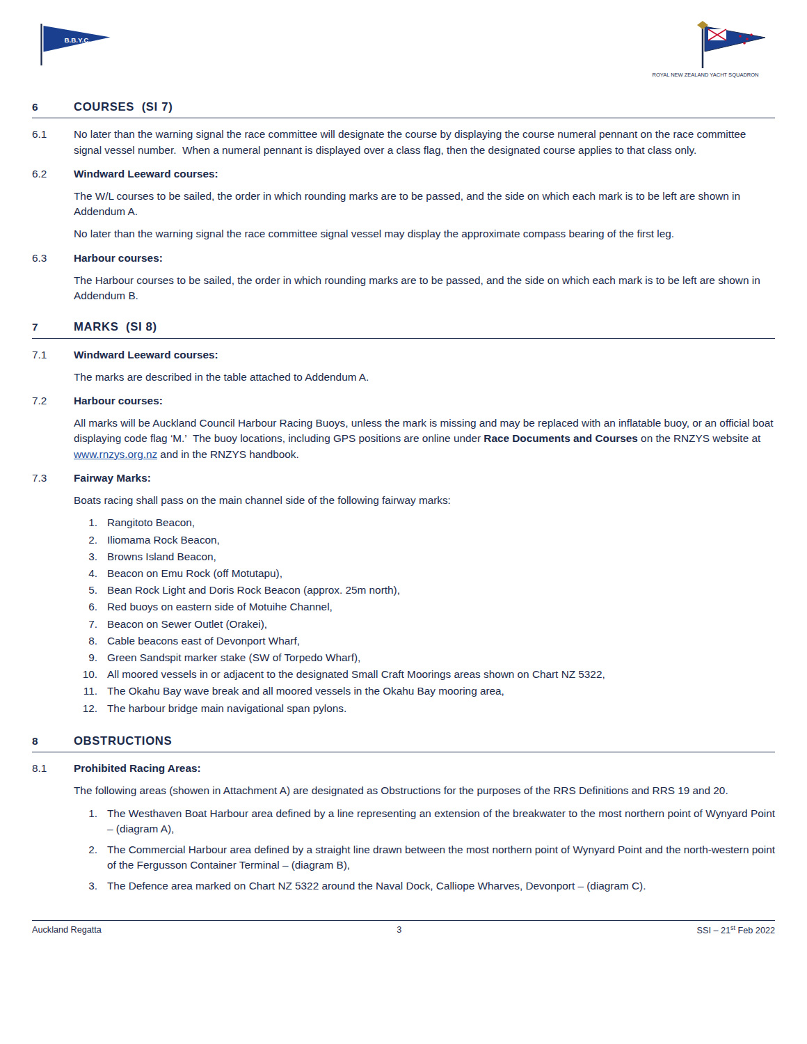B.B.Y.C.
ROYAL NEW ZEALAND YACHT SQUADRON
6
COURSES (SI 7)
6.1
No later than the warning signal the race committee will designate the course by displaying the course numeral pennant on the race committee signal vessel number. When a numeral pennant is displayed over a class flag, then the designated course applies to that class only.
6.2
Windward Leeward courses:
The W/L courses to be sailed, the order in which rounding marks are to be passed, and the side on which each mark is to be left are shown in Addendum A.
No later than the warning signal the race committee signal vessel may display the approximate compass bearing of the first leg.
6.3
Harbour courses:
The Harbour courses to be sailed, the order in which rounding marks are to be passed, and the side on which each mark is to be left are shown in Addendum B.
7
MARKS (SI 8)
7.1
Windward Leeward courses:
The marks are described in the table attached to Addendum A.
7.2
Harbour courses:
All marks will be Auckland Council Harbour Racing Buoys, unless the mark is missing and may be replaced with an inflatable buoy, or an official boat displaying code flag ‘M.’ The buoy locations, including GPS positions are online under Race Documents and Courses on the RNZYS website at www.rnzys.org.nz and in the RNZYS handbook.
7.3
Fairway Marks:
Boats racing shall pass on the main channel side of the following fairway marks:
Rangitoto Beacon,
Iliomama Rock Beacon,
Browns Island Beacon,
Beacon on Emu Rock (off Motutapu),
Bean Rock Light and Doris Rock Beacon (approx. 25m north),
Red buoys on eastern side of Motuihe Channel,
Beacon on Sewer Outlet (Orakei),
Cable beacons east of Devonport Wharf,
Green Sandspit marker stake (SW of Torpedo Wharf),
All moored vessels in or adjacent to the designated Small Craft Moorings areas shown on Chart NZ 5322,
The Okahu Bay wave break and all moored vessels in the Okahu Bay mooring area,
The harbour bridge main navigational span pylons.
8
OBSTRUCTIONS
8.1
Prohibited Racing Areas:
The following areas (showen in Attachment A) are designated as Obstructions for the purposes of the RRS Definitions and RRS 19 and 20.
The Westhaven Boat Harbour area defined by a line representing an extension of the breakwater to the most northern point of Wynyard Point – (diagram A),
The Commercial Harbour area defined by a straight line drawn between the most northern point of Wynyard Point and the north-western point of the Fergusson Container Terminal – (diagram B),
The Defence area marked on Chart NZ 5322 around the Naval Dock, Calliope Wharves, Devonport – (diagram C).
Auckland Regatta 3 SSI – 21st Feb 2022